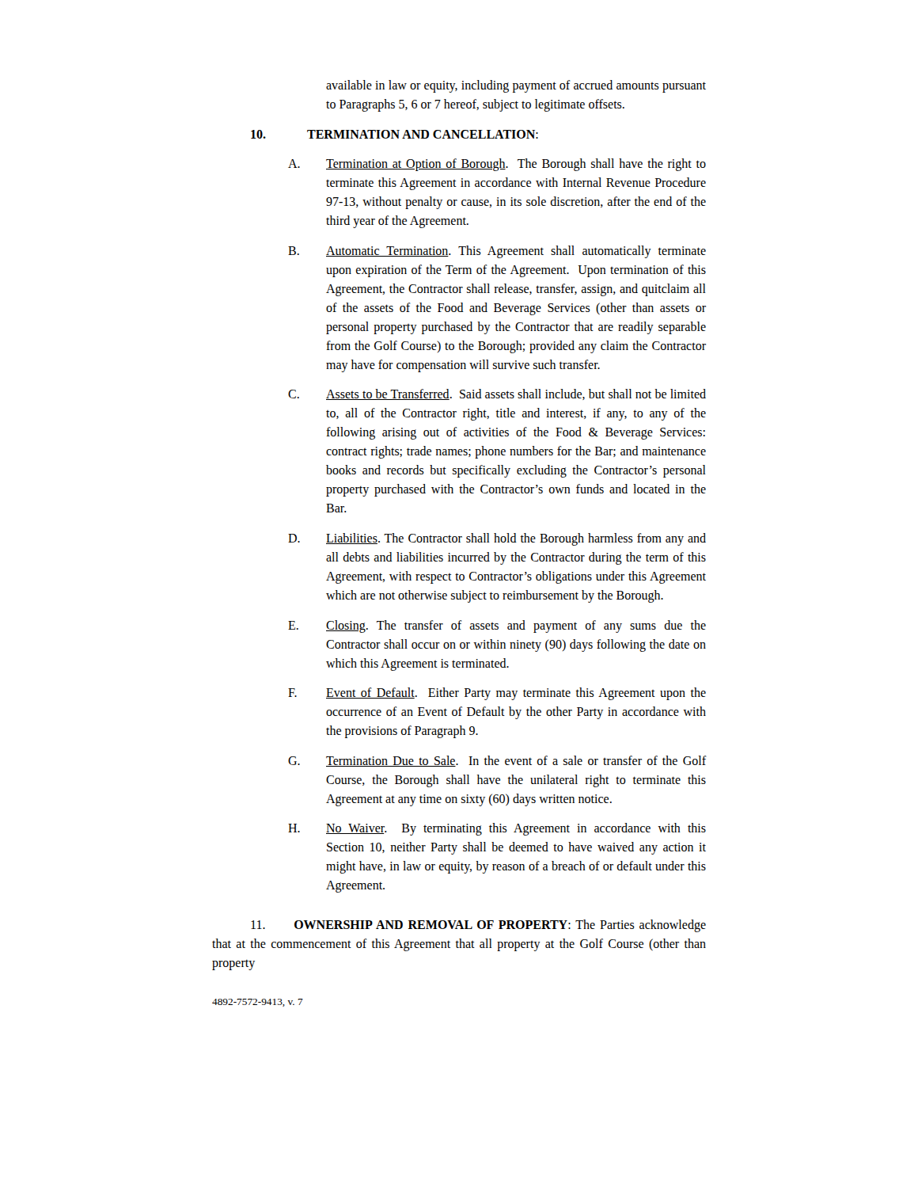available in law or equity, including payment of accrued amounts pursuant to Paragraphs 5, 6 or 7 hereof, subject to legitimate offsets.
10.
TERMINATION AND CANCELLATION:
A.
Termination at Option of Borough. The Borough shall have the right to terminate this Agreement in accordance with Internal Revenue Procedure 97-13, without penalty or cause, in its sole discretion, after the end of the third year of the Agreement.
B.
Automatic Termination. This Agreement shall automatically terminate upon expiration of the Term of the Agreement. Upon termination of this Agreement, the Contractor shall release, transfer, assign, and quitclaim all of the assets of the Food and Beverage Services (other than assets or personal property purchased by the Contractor that are readily separable from the Golf Course) to the Borough; provided any claim the Contractor may have for compensation will survive such transfer.
C.
Assets to be Transferred. Said assets shall include, but shall not be limited to, all of the Contractor right, title and interest, if any, to any of the following arising out of activities of the Food & Beverage Services: contract rights; trade names; phone numbers for the Bar; and maintenance books and records but specifically excluding the Contractor’s personal property purchased with the Contractor’s own funds and located in the Bar.
D.
Liabilities. The Contractor shall hold the Borough harmless from any and all debts and liabilities incurred by the Contractor during the term of this Agreement, with respect to Contractor’s obligations under this Agreement which are not otherwise subject to reimbursement by the Borough.
E.
Closing. The transfer of assets and payment of any sums due the Contractor shall occur on or within ninety (90) days following the date on which this Agreement is terminated.
F.
Event of Default. Either Party may terminate this Agreement upon the occurrence of an Event of Default by the other Party in accordance with the provisions of Paragraph 9.
G.
Termination Due to Sale. In the event of a sale or transfer of the Golf Course, the Borough shall have the unilateral right to terminate this Agreement at any time on sixty (60) days written notice.
H.
No Waiver. By terminating this Agreement in accordance with this Section 10, neither Party shall be deemed to have waived any action it might have, in law or equity, by reason of a breach of or default under this Agreement.
11. OWNERSHIP AND REMOVAL OF PROPERTY: The Parties acknowledge that at the commencement of this Agreement that all property at the Golf Course (other than property
4892-7572-9413, v. 7